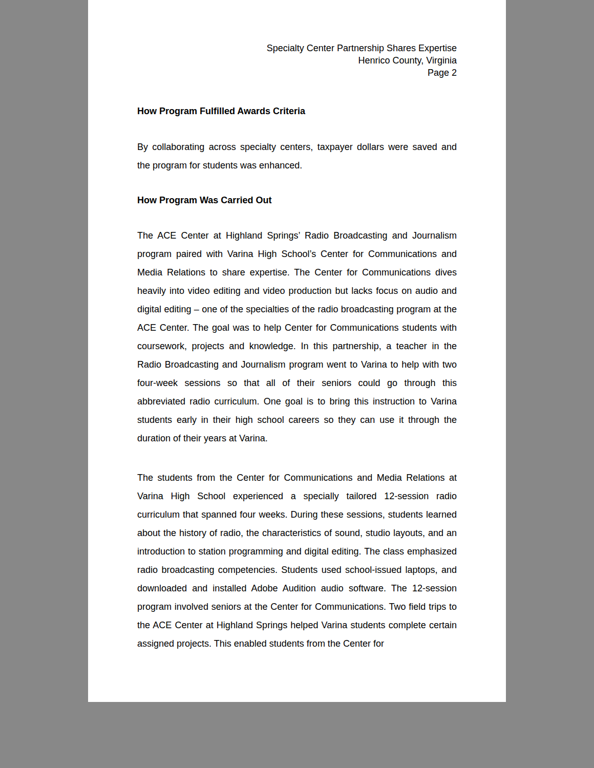Specialty Center Partnership Shares Expertise
Henrico County, Virginia
Page 2
How Program Fulfilled Awards Criteria
By collaborating across specialty centers, taxpayer dollars were saved and the program for students was enhanced.
How Program Was Carried Out
The ACE Center at Highland Springs’ Radio Broadcasting and Journalism program paired with Varina High School’s Center for Communications and Media Relations to share expertise. The Center for Communications dives heavily into video editing and video production but lacks focus on audio and digital editing – one of the specialties of the radio broadcasting program at the ACE Center. The goal was to help Center for Communications students with coursework, projects and knowledge. In this partnership, a teacher in the Radio Broadcasting and Journalism program went to Varina to help with two four-week sessions so that all of their seniors could go through this abbreviated radio curriculum. One goal is to bring this instruction to Varina students early in their high school careers so they can use it through the duration of their years at Varina.
The students from the Center for Communications and Media Relations at Varina High School experienced a specially tailored 12-session radio curriculum that spanned four weeks. During these sessions, students learned about the history of radio, the characteristics of sound, studio layouts, and an introduction to station programming and digital editing. The class emphasized radio broadcasting competencies. Students used school-issued laptops, and downloaded and installed Adobe Audition audio software. The 12-session program involved seniors at the Center for Communications. Two field trips to the ACE Center at Highland Springs helped Varina students complete certain assigned projects. This enabled students from the Center for